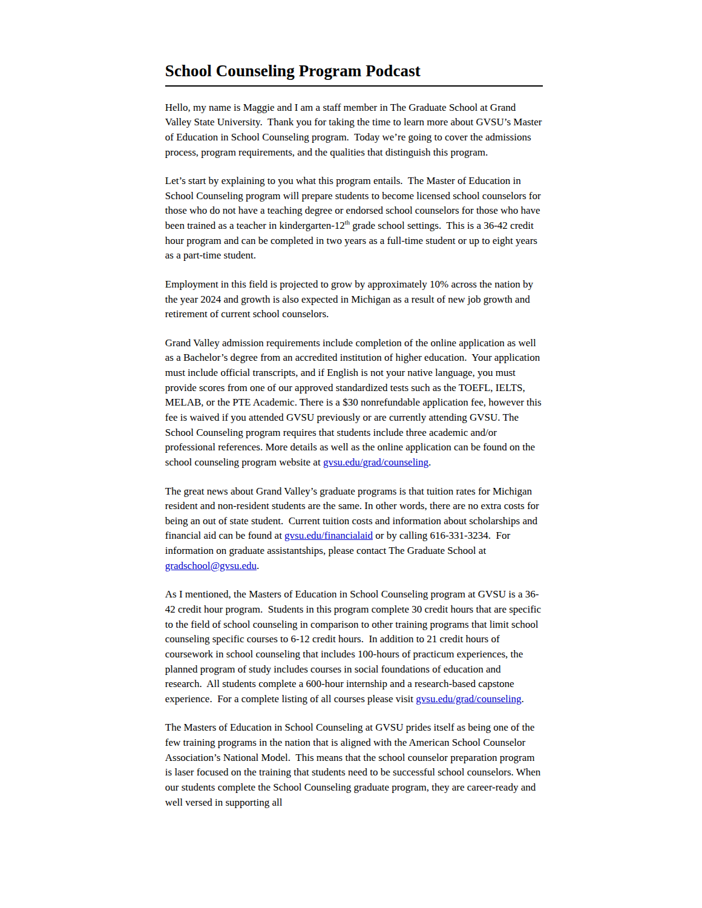School Counseling Program Podcast
Hello, my name is Maggie and I am a staff member in The Graduate School at Grand Valley State University. Thank you for taking the time to learn more about GVSU’s Master of Education in School Counseling program. Today we’re going to cover the admissions process, program requirements, and the qualities that distinguish this program.
Let’s start by explaining to you what this program entails. The Master of Education in School Counseling program will prepare students to become licensed school counselors for those who do not have a teaching degree or endorsed school counselors for those who have been trained as a teacher in kindergarten-12th grade school settings. This is a 36-42 credit hour program and can be completed in two years as a full-time student or up to eight years as a part-time student.
Employment in this field is projected to grow by approximately 10% across the nation by the year 2024 and growth is also expected in Michigan as a result of new job growth and retirement of current school counselors.
Grand Valley admission requirements include completion of the online application as well as a Bachelor’s degree from an accredited institution of higher education. Your application must include official transcripts, and if English is not your native language, you must provide scores from one of our approved standardized tests such as the TOEFL, IELTS, MELAB, or the PTE Academic. There is a $30 nonrefundable application fee, however this fee is waived if you attended GVSU previously or are currently attending GVSU. The School Counseling program requires that students include three academic and/or professional references. More details as well as the online application can be found on the school counseling program website at gvsu.edu/grad/counseling.
The great news about Grand Valley’s graduate programs is that tuition rates for Michigan resident and non-resident students are the same. In other words, there are no extra costs for being an out of state student. Current tuition costs and information about scholarships and financial aid can be found at gvsu.edu/financialaid or by calling 616-331-3234. For information on graduate assistantships, please contact The Graduate School at gradschool@gvsu.edu.
As I mentioned, the Masters of Education in School Counseling program at GVSU is a 36-42 credit hour program. Students in this program complete 30 credit hours that are specific to the field of school counseling in comparison to other training programs that limit school counseling specific courses to 6-12 credit hours. In addition to 21 credit hours of coursework in school counseling that includes 100-hours of practicum experiences, the planned program of study includes courses in social foundations of education and research. All students complete a 600-hour internship and a research-based capstone experience. For a complete listing of all courses please visit gvsu.edu/grad/counseling.
The Masters of Education in School Counseling at GVSU prides itself as being one of the few training programs in the nation that is aligned with the American School Counselor Association’s National Model. This means that the school counselor preparation program is laser focused on the training that students need to be successful school counselors. When our students complete the School Counseling graduate program, they are career-ready and well versed in supporting all